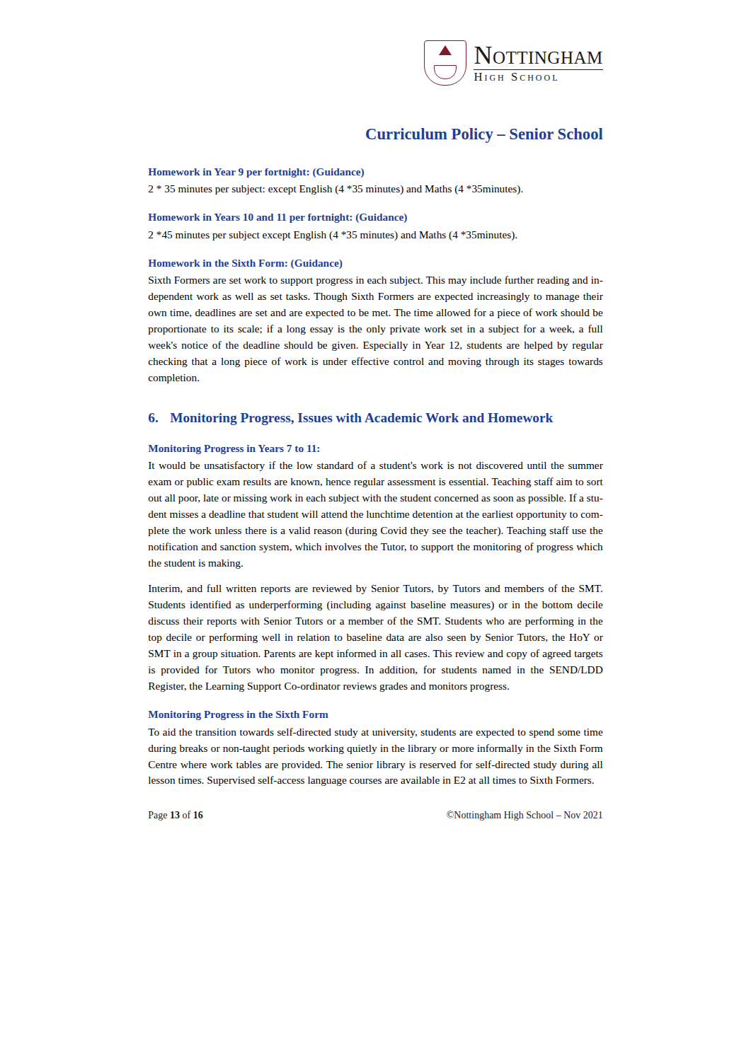Nottingham
High School
Curriculum Policy – Senior School
Homework in Year 9 per fortnight: (Guidance)
2 * 35 minutes per subject: except English (4 *35 minutes) and Maths (4 *35minutes).
Homework in Years 10 and 11 per fortnight: (Guidance)
2 *45 minutes per subject except English (4 *35 minutes) and Maths (4 *35minutes).
Homework in the Sixth Form: (Guidance)
Sixth Formers are set work to support progress in each subject. This may include further reading and independent work as well as set tasks. Though Sixth Formers are expected increasingly to manage their own time, deadlines are set and are expected to be met. The time allowed for a piece of work should be proportionate to its scale; if a long essay is the only private work set in a subject for a week, a full week's notice of the deadline should be given. Especially in Year 12, students are helped by regular checking that a long piece of work is under effective control and moving through its stages towards completion.
6. Monitoring Progress, Issues with Academic Work and Homework
Monitoring Progress in Years 7 to 11:
It would be unsatisfactory if the low standard of a student's work is not discovered until the summer exam or public exam results are known, hence regular assessment is essential. Teaching staff aim to sort out all poor, late or missing work in each subject with the student concerned as soon as possible. If a student misses a deadline that student will attend the lunchtime detention at the earliest opportunity to complete the work unless there is a valid reason (during Covid they see the teacher). Teaching staff use the notification and sanction system, which involves the Tutor, to support the monitoring of progress which the student is making.
Interim, and full written reports are reviewed by Senior Tutors, by Tutors and members of the SMT. Students identified as underperforming (including against baseline measures) or in the bottom decile discuss their reports with Senior Tutors or a member of the SMT. Students who are performing in the top decile or performing well in relation to baseline data are also seen by Senior Tutors, the HoY or SMT in a group situation. Parents are kept informed in all cases. This review and copy of agreed targets is provided for Tutors who monitor progress. In addition, for students named in the SEND/LDD Register, the Learning Support Co-ordinator reviews grades and monitors progress.
Monitoring Progress in the Sixth Form
To aid the transition towards self-directed study at university, students are expected to spend some time during breaks or non-taught periods working quietly in the library or more informally in the Sixth Form Centre where work tables are provided. The senior library is reserved for self-directed study during all lesson times. Supervised self-access language courses are available in E2 at all times to Sixth Formers.
Page 13 of 16
©Nottingham High School – Nov 2021